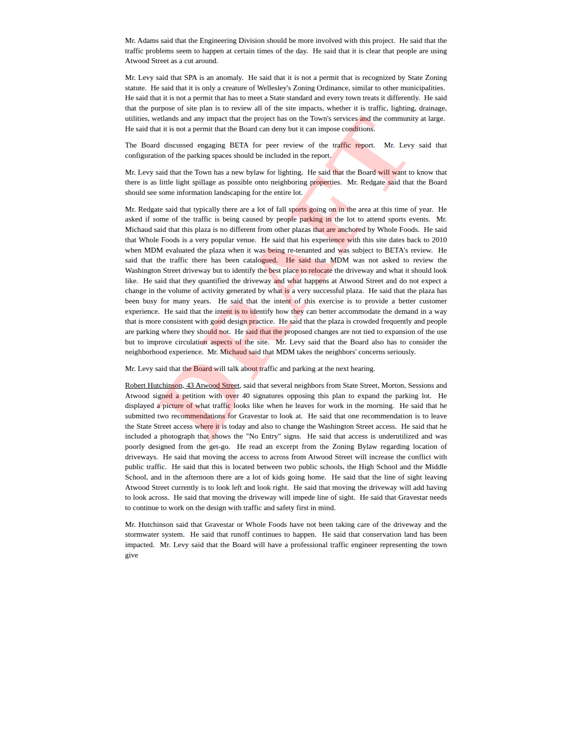DRAFT
Mr. Adams said that the Engineering Division should be more involved with this project. He said that the traffic problems seem to happen at certain times of the day. He said that it is clear that people are using Atwood Street as a cut around.
Mr. Levy said that SPA is an anomaly. He said that it is not a permit that is recognized by State Zoning statute. He said that it is only a creature of Wellesley's Zoning Ordinance, similar to other municipalities. He said that it is not a permit that has to meet a State standard and every town treats it differently. He said that the purpose of site plan is to review all of the site impacts, whether it is traffic, lighting, drainage, utilities, wetlands and any impact that the project has on the Town's services and the community at large. He said that it is not a permit that the Board can deny but it can impose conditions.
The Board discussed engaging BETA for peer review of the traffic report. Mr. Levy said that configuration of the parking spaces should be included in the report.
Mr. Levy said that the Town has a new bylaw for lighting. He said that the Board will want to know that there is as little light spillage as possible onto neighboring properties. Mr. Redgate said that the Board should see some information landscaping for the entire lot.
Mr. Redgate said that typically there are a lot of fall sports going on in the area at this time of year. He asked if some of the traffic is being caused by people parking in the lot to attend sports events. Mr. Michaud said that this plaza is no different from other plazas that are anchored by Whole Foods. He said that Whole Foods is a very popular venue. He said that his experience with this site dates back to 2010 when MDM evaluated the plaza when it was being re-tenanted and was subject to BETA's review. He said that the traffic there has been catalogued. He said that MDM was not asked to review the Washington Street driveway but to identify the best place to relocate the driveway and what it should look like. He said that they quantified the driveway and what happens at Atwood Street and do not expect a change in the volume of activity generated by what is a very successful plaza. He said that the plaza has been busy for many years. He said that the intent of this exercise is to provide a better customer experience. He said that the intent is to identify how they can better accommodate the demand in a way that is more consistent with good design practice. He said that the plaza is crowded frequently and people are parking where they should not. He said that the proposed changes are not tied to expansion of the use but to improve circulation aspects of the site. Mr. Levy said that the Board also has to consider the neighborhood experience. Mr. Michaud said that MDM takes the neighbors' concerns seriously.
Mr. Levy said that the Board will talk about traffic and parking at the next hearing.
Robert Hutchinson, 43 Atwood Street, said that several neighbors from State Street, Morton, Sessions and Atwood signed a petition with over 40 signatures opposing this plan to expand the parking lot. He displayed a picture of what traffic looks like when he leaves for work in the morning. He said that he submitted two recommendations for Gravestar to look at. He said that one recommendation is to leave the State Street access where it is today and also to change the Washington Street access. He said that he included a photograph that shows the "No Entry" signs. He said that access is underutilized and was poorly designed from the get-go. He read an excerpt from the Zoning Bylaw regarding location of driveways. He said that moving the access to across from Atwood Street will increase the conflict with public traffic. He said that this is located between two public schools, the High School and the Middle School, and in the afternoon there are a lot of kids going home. He said that the line of sight leaving Atwood Street currently is to look left and look right. He said that moving the driveway will add having to look across. He said that moving the driveway will impede line of sight. He said that Gravestar needs to continue to work on the design with traffic and safety first in mind.
Mr. Hutchinson said that Gravestar or Whole Foods have not been taking care of the driveway and the stormwater system. He said that runoff continues to happen. He said that conservation land has been impacted. Mr. Levy said that the Board will have a professional traffic engineer representing the town give